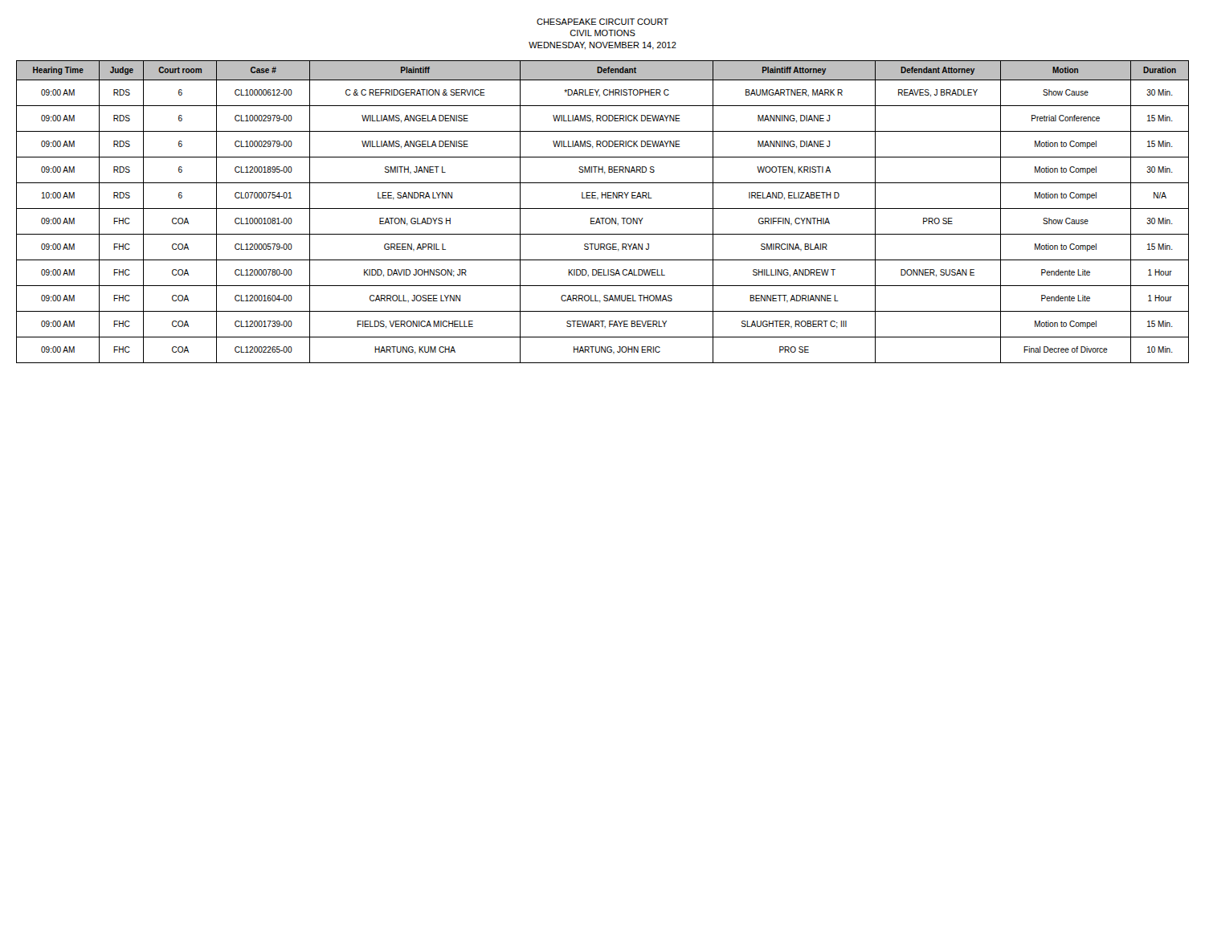CHESAPEAKE CIRCUIT COURT
CIVIL MOTIONS
WEDNESDAY, NOVEMBER 14, 2012
| Hearing Time | Judge | Court room | Case # | Plaintiff | Defendant | Plaintiff Attorney | Defendant Attorney | Motion | Duration |
| --- | --- | --- | --- | --- | --- | --- | --- | --- | --- |
| 09:00 AM | RDS | 6 | CL10000612-00 | C & C REFRIDGERATION & SERVICE | *DARLEY, CHRISTOPHER C | BAUMGARTNER, MARK R | REAVES, J BRADLEY | Show Cause | 30 Min. |
| 09:00 AM | RDS | 6 | CL10002979-00 | WILLIAMS, ANGELA DENISE | WILLIAMS, RODERICK DEWAYNE | MANNING, DIANE J | | Pretrial Conference | 15 Min. |
| 09:00 AM | RDS | 6 | CL10002979-00 | WILLIAMS, ANGELA DENISE | WILLIAMS, RODERICK DEWAYNE | MANNING, DIANE J | | Motion to Compel | 15 Min. |
| 09:00 AM | RDS | 6 | CL12001895-00 | SMITH, JANET L | SMITH, BERNARD S | WOOTEN, KRISTI A | | Motion to Compel | 30 Min. |
| 10:00 AM | RDS | 6 | CL07000754-01 | LEE, SANDRA LYNN | LEE, HENRY EARL | IRELAND, ELIZABETH D | | Motion to Compel | N/A |
| 09:00 AM | FHC | COA | CL10001081-00 | EATON, GLADYS H | EATON, TONY | GRIFFIN, CYNTHIA | PRO SE | Show Cause | 30 Min. |
| 09:00 AM | FHC | COA | CL12000579-00 | GREEN, APRIL L | STURGE, RYAN J | SMIRCINA, BLAIR | | Motion to Compel | 15 Min. |
| 09:00 AM | FHC | COA | CL12000780-00 | KIDD, DAVID JOHNSON; JR | KIDD, DELISA CALDWELL | SHILLING, ANDREW T | DONNER, SUSAN E | Pendente Lite | 1 Hour |
| 09:00 AM | FHC | COA | CL12001604-00 | CARROLL, JOSEE LYNN | CARROLL, SAMUEL THOMAS | BENNETT, ADRIANNE L | | Pendente Lite | 1 Hour |
| 09:00 AM | FHC | COA | CL12001739-00 | FIELDS, VERONICA MICHELLE | STEWART, FAYE BEVERLY | SLAUGHTER, ROBERT C; III | | Motion to Compel | 15 Min. |
| 09:00 AM | FHC | COA | CL12002265-00 | HARTUNG, KUM CHA | HARTUNG, JOHN ERIC | PRO SE | | Final Decree of Divorce | 10 Min. |